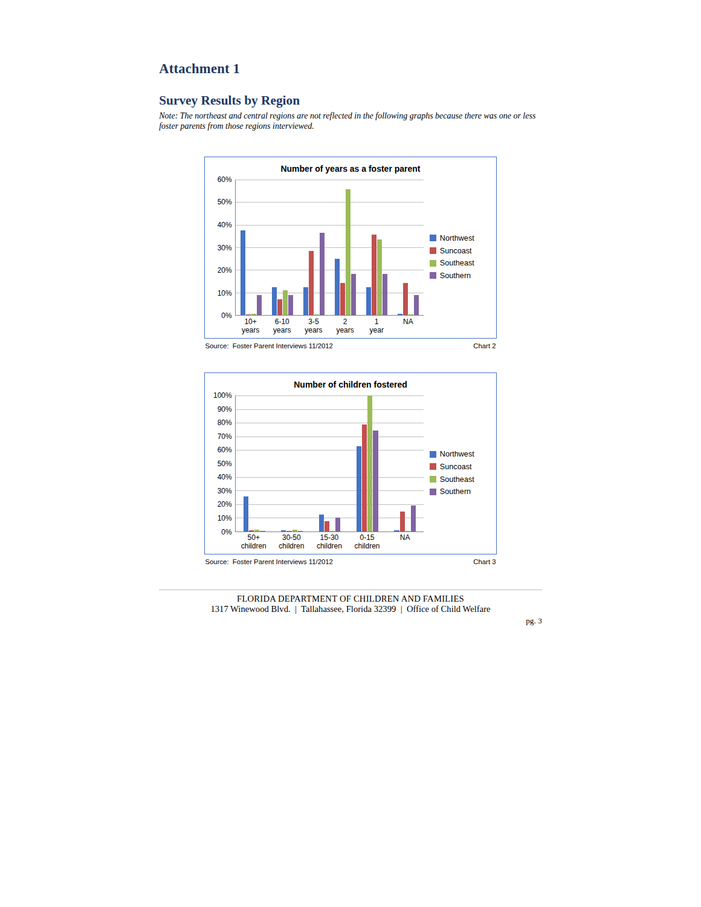Attachment 1
Survey Results by Region
Note: The northeast and central regions are not reflected in the following graphs because there was one or less foster parents from those regions interviewed.
Number of years as a foster parent
60% 50% 40% 30% 20% 10% 0%
10+
years
6-10
years
3-5
years
2
years
1
year
NA
Northwest
Suncoast
Southeast
Southern
Source: Foster Parent Interviews 11/2012 Chart 2
Number of children fostered
100% 90% 80% 70% 60% 50% 40% 30% 20% 10% 0%
50+
children
30-50
children
15-30
children
0-15
children
NA
Northwest
Suncoast
Southeast
Southern
Source: Foster Parent Interviews 11/2012 Chart 3
FLORIDA DEPARTMENT OF CHILDREN AND FAMILIES
1317 Winewood Blvd. | Tallahassee, Florida 32399 | Office of Child Welfare
pg. 3